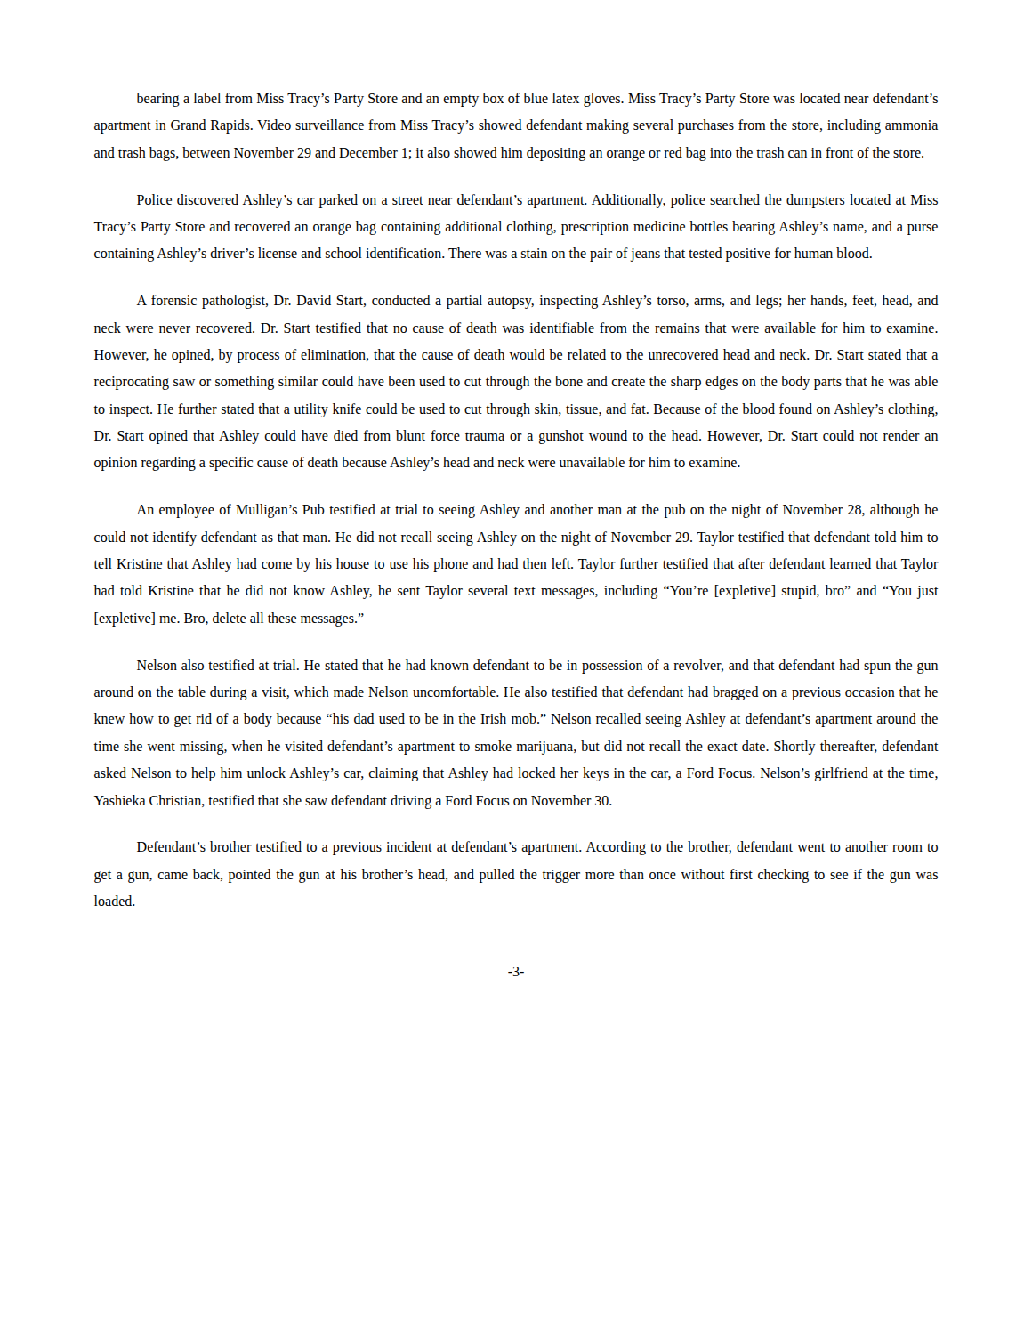bearing a label from Miss Tracy’s Party Store and an empty box of blue latex gloves. Miss Tracy’s Party Store was located near defendant’s apartment in Grand Rapids. Video surveillance from Miss Tracy’s showed defendant making several purchases from the store, including ammonia and trash bags, between November 29 and December 1; it also showed him depositing an orange or red bag into the trash can in front of the store.
Police discovered Ashley’s car parked on a street near defendant’s apartment. Additionally, police searched the dumpsters located at Miss Tracy’s Party Store and recovered an orange bag containing additional clothing, prescription medicine bottles bearing Ashley’s name, and a purse containing Ashley’s driver’s license and school identification. There was a stain on the pair of jeans that tested positive for human blood.
A forensic pathologist, Dr. David Start, conducted a partial autopsy, inspecting Ashley’s torso, arms, and legs; her hands, feet, head, and neck were never recovered. Dr. Start testified that no cause of death was identifiable from the remains that were available for him to examine. However, he opined, by process of elimination, that the cause of death would be related to the unrecovered head and neck. Dr. Start stated that a reciprocating saw or something similar could have been used to cut through the bone and create the sharp edges on the body parts that he was able to inspect. He further stated that a utility knife could be used to cut through skin, tissue, and fat. Because of the blood found on Ashley’s clothing, Dr. Start opined that Ashley could have died from blunt force trauma or a gunshot wound to the head. However, Dr. Start could not render an opinion regarding a specific cause of death because Ashley’s head and neck were unavailable for him to examine.
An employee of Mulligan’s Pub testified at trial to seeing Ashley and another man at the pub on the night of November 28, although he could not identify defendant as that man. He did not recall seeing Ashley on the night of November 29. Taylor testified that defendant told him to tell Kristine that Ashley had come by his house to use his phone and had then left. Taylor further testified that after defendant learned that Taylor had told Kristine that he did not know Ashley, he sent Taylor several text messages, including “You’re [expletive] stupid, bro” and “You just [expletive] me. Bro, delete all these messages.”
Nelson also testified at trial. He stated that he had known defendant to be in possession of a revolver, and that defendant had spun the gun around on the table during a visit, which made Nelson uncomfortable. He also testified that defendant had bragged on a previous occasion that he knew how to get rid of a body because “his dad used to be in the Irish mob.” Nelson recalled seeing Ashley at defendant’s apartment around the time she went missing, when he visited defendant’s apartment to smoke marijuana, but did not recall the exact date. Shortly thereafter, defendant asked Nelson to help him unlock Ashley’s car, claiming that Ashley had locked her keys in the car, a Ford Focus. Nelson’s girlfriend at the time, Yashieka Christian, testified that she saw defendant driving a Ford Focus on November 30.
Defendant’s brother testified to a previous incident at defendant’s apartment. According to the brother, defendant went to another room to get a gun, came back, pointed the gun at his brother’s head, and pulled the trigger more than once without first checking to see if the gun was loaded.
-3-